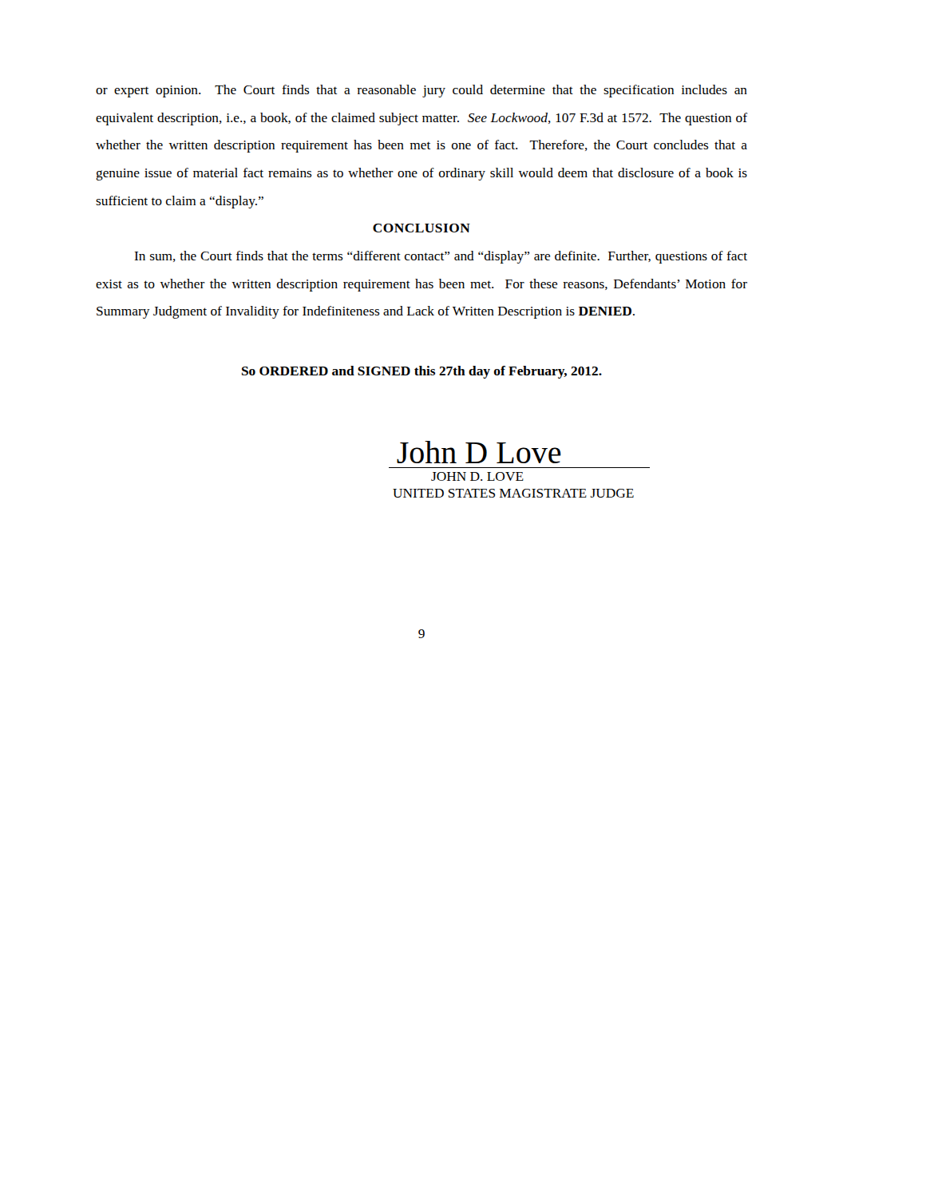or expert opinion. The Court finds that a reasonable jury could determine that the specification includes an equivalent description, i.e., a book, of the claimed subject matter. See Lockwood, 107 F.3d at 1572. The question of whether the written description requirement has been met is one of fact. Therefore, the Court concludes that a genuine issue of material fact remains as to whether one of ordinary skill would deem that disclosure of a book is sufficient to claim a “display.”
CONCLUSION
In sum, the Court finds that the terms “different contact” and “display” are definite. Further, questions of fact exist as to whether the written description requirement has been met. For these reasons, Defendants’ Motion for Summary Judgment of Invalidity for Indefiniteness and Lack of Written Description is DENIED.
So ORDERED and SIGNED this 27th day of February, 2012.
John D Love
JOHN D. LOVE
UNITED STATES MAGISTRATE JUDGE
9